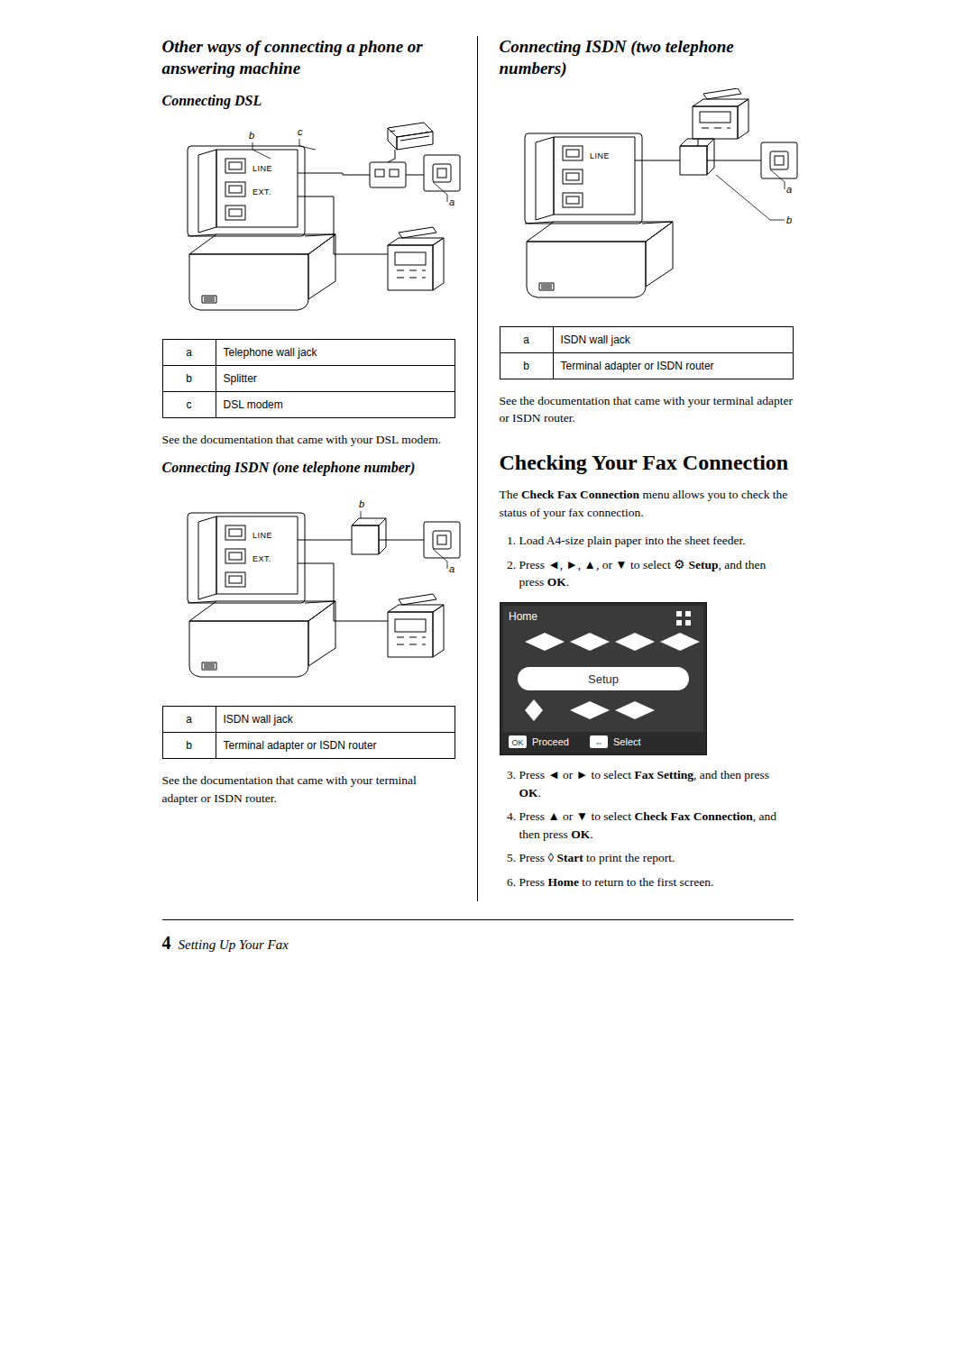Other ways of connecting a phone or answering machine
Connecting DSL
b c a LINE EXT.
| a | Telephone wall jack |
| b | Splitter |
| c | DSL modem |
See the documentation that came with your DSL modem.
Connecting ISDN (one telephone number)
b a LINE EXT.
| a | ISDN wall jack |
| b | Terminal adapter or ISDN router |
See the documentation that came with your terminal adapter or ISDN router.
Connecting ISDN (two telephone numbers)
a b LINE
| a | ISDN wall jack |
| b | Terminal adapter or ISDN router |
See the documentation that came with your terminal adapter or ISDN router.
Checking Your Fax Connection
The Check Fax Connection menu allows you to check the status of your fax connection.
Load A4-size plain paper into the sheet feeder.
Press ◄, ►, ▲, or ▼ to select ⚙ Setup, and then press OK.
Home Setup OK Proceed ⇔ Select
Press ◄ or ► to select Fax Setting, and then press OK.
Press ▲ or ▼ to select Check Fax Connection, and then press OK.
Press ◊ Start to print the report.
Press Home to return to the first screen.
4 Setting Up Your Fax